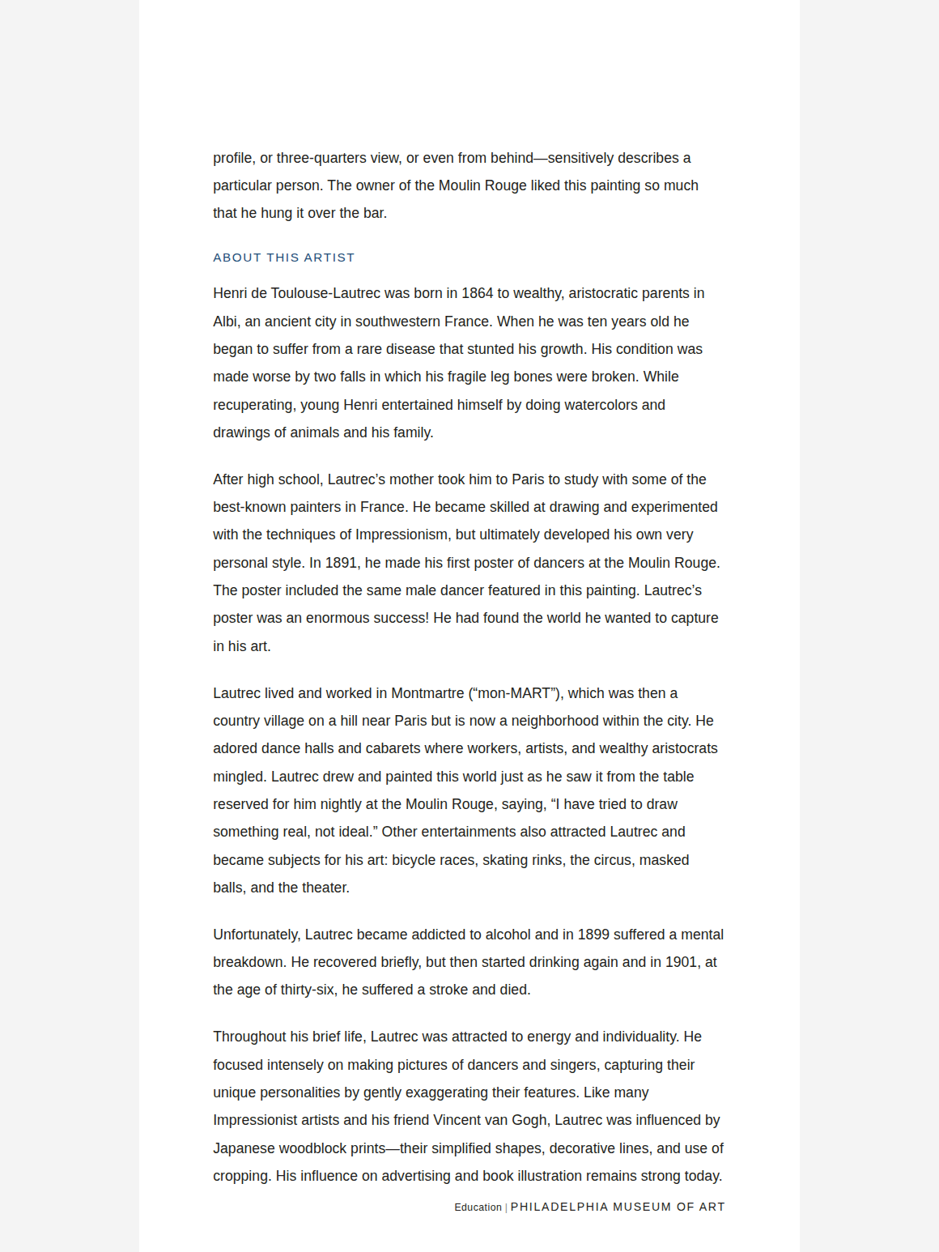profile, or three-quarters view, or even from behind—sensitively describes a particular person. The owner of the Moulin Rouge liked this painting so much that he hung it over the bar.
About This Artist
Henri de Toulouse-Lautrec was born in 1864 to wealthy, aristocratic parents in Albi, an ancient city in southwestern France. When he was ten years old he began to suffer from a rare disease that stunted his growth. His condition was made worse by two falls in which his fragile leg bones were broken. While recuperating, young Henri entertained himself by doing watercolors and drawings of animals and his family.
After high school, Lautrec’s mother took him to Paris to study with some of the best-known painters in France. He became skilled at drawing and experimented with the techniques of Impressionism, but ultimately developed his own very personal style. In 1891, he made his first poster of dancers at the Moulin Rouge. The poster included the same male dancer featured in this painting. Lautrec’s poster was an enormous success! He had found the world he wanted to capture in his art.
Lautrec lived and worked in Montmartre (“mon-MART”), which was then a country village on a hill near Paris but is now a neighborhood within the city. He adored dance halls and cabarets where workers, artists, and wealthy aristocrats mingled. Lautrec drew and painted this world just as he saw it from the table reserved for him nightly at the Moulin Rouge, saying, “I have tried to draw something real, not ideal.” Other entertainments also attracted Lautrec and became subjects for his art: bicycle races, skating rinks, the circus, masked balls, and the theater.
Unfortunately, Lautrec became addicted to alcohol and in 1899 suffered a mental breakdown. He recovered briefly, but then started drinking again and in 1901, at the age of thirty-six, he suffered a stroke and died.
Throughout his brief life, Lautrec was attracted to energy and individuality. He focused intensely on making pictures of dancers and singers, capturing their unique personalities by gently exaggerating their features. Like many Impressionist artists and his friend Vincent van Gogh, Lautrec was influenced by Japanese woodblock prints—their simplified shapes, decorative lines, and use of cropping. His influence on advertising and book illustration remains strong today.
Education|PHILADELPHIA MUSEUM OF ART